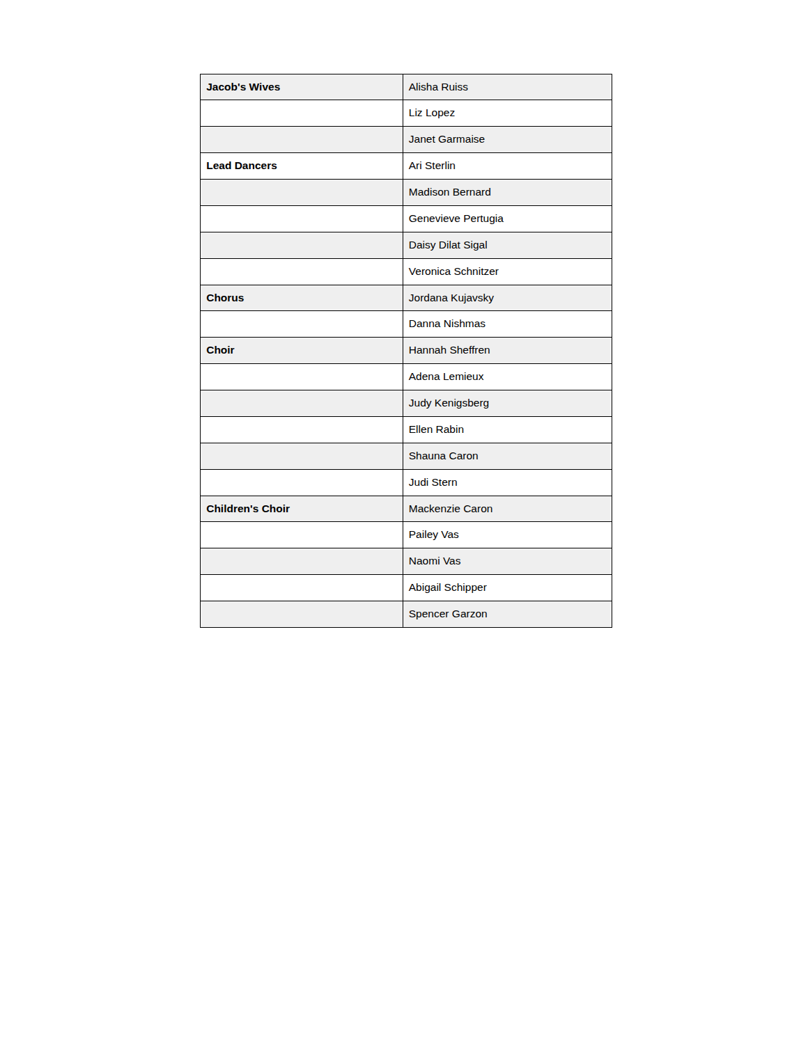| Jacob's Wives | Alisha Ruiss |
| | Liz Lopez |
| | Janet Garmaise |
| Lead Dancers | Ari Sterlin |
| | Madison Bernard |
| | Genevieve Pertugia |
| | Daisy Dilat Sigal |
| | Veronica Schnitzer |
| Chorus | Jordana Kujavsky |
| | Danna Nishmas |
| Choir | Hannah Sheffren |
| | Adena Lemieux |
| | Judy Kenigsberg |
| | Ellen Rabin |
| | Shauna Caron |
| | Judi Stern |
| Children's Choir | Mackenzie Caron |
| | Pailey Vas |
| | Naomi Vas |
| | Abigail Schipper |
| | Spencer Garzon |